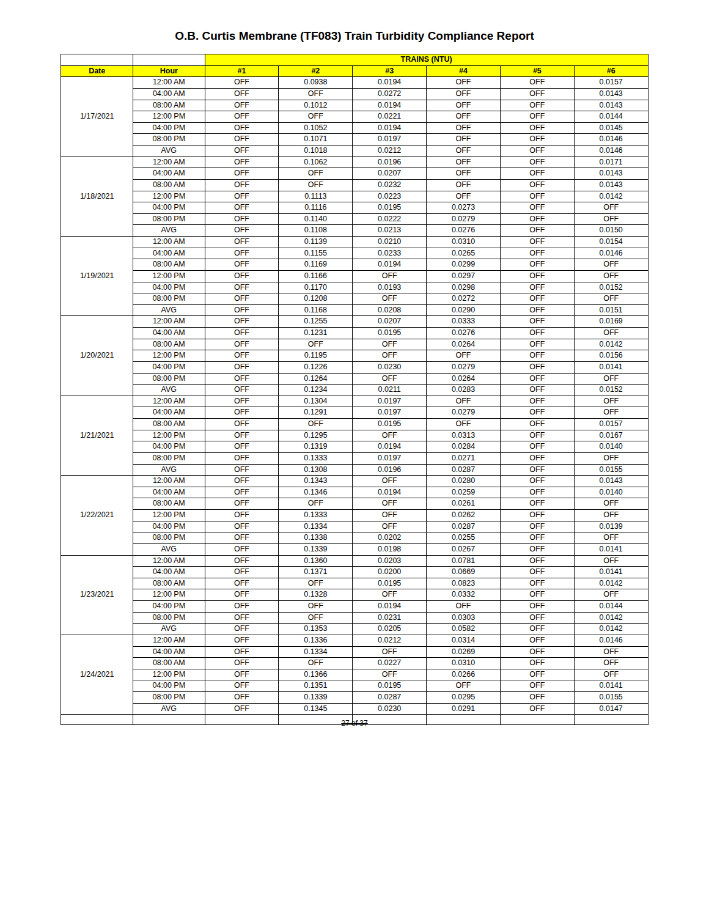O.B. Curtis Membrane (TF083) Train Turbidity Compliance Report
| | | TRAINS (NTU) |
| --- | --- | --- |
| Date | Hour | #1 | #2 | #3 | #4 | #5 | #6 |
| 1/17/2021 | 12:00 AM | OFF | 0.0938 | 0.0194 | OFF | OFF | 0.0157 |
| 04:00 AM | OFF | OFF | 0.0272 | OFF | OFF | 0.0143 |
| 08:00 AM | OFF | 0.1012 | 0.0194 | OFF | OFF | 0.0143 |
| 12:00 PM | OFF | OFF | 0.0221 | OFF | OFF | 0.0144 |
| 04:00 PM | OFF | 0.1052 | 0.0194 | OFF | OFF | 0.0145 |
| 08:00 PM | OFF | 0.1071 | 0.0197 | OFF | OFF | 0.0146 |
| AVG | OFF | 0.1018 | 0.0212 | OFF | OFF | 0.0146 |
| 1/18/2021 | 12:00 AM | OFF | 0.1062 | 0.0196 | OFF | OFF | 0.0171 |
| 04:00 AM | OFF | OFF | 0.0207 | OFF | OFF | 0.0143 |
| 08:00 AM | OFF | OFF | 0.0232 | OFF | OFF | 0.0143 |
| 12:00 PM | OFF | 0.1113 | 0.0223 | OFF | OFF | 0.0142 |
| 04:00 PM | OFF | 0.1116 | 0.0195 | 0.0273 | OFF | OFF |
| 08:00 PM | OFF | 0.1140 | 0.0222 | 0.0279 | OFF | OFF |
| AVG | OFF | 0.1108 | 0.0213 | 0.0276 | OFF | 0.0150 |
| 1/19/2021 | 12:00 AM | OFF | 0.1139 | 0.0210 | 0.0310 | OFF | 0.0154 |
| 04:00 AM | OFF | 0.1155 | 0.0233 | 0.0265 | OFF | 0.0146 |
| 08:00 AM | OFF | 0.1169 | 0.0194 | 0.0299 | OFF | OFF |
| 12:00 PM | OFF | 0.1166 | OFF | 0.0297 | OFF | OFF |
| 04:00 PM | OFF | 0.1170 | 0.0193 | 0.0298 | OFF | 0.0152 |
| 08:00 PM | OFF | 0.1208 | OFF | 0.0272 | OFF | OFF |
| AVG | OFF | 0.1168 | 0.0208 | 0.0290 | OFF | 0.0151 |
| 1/20/2021 | 12:00 AM | OFF | 0.1255 | 0.0207 | 0.0333 | OFF | 0.0169 |
| 04:00 AM | OFF | 0.1231 | 0.0195 | 0.0276 | OFF | OFF |
| 08:00 AM | OFF | OFF | OFF | 0.0264 | OFF | 0.0142 |
| 12:00 PM | OFF | 0.1195 | OFF | OFF | OFF | 0.0156 |
| 04:00 PM | OFF | 0.1226 | 0.0230 | 0.0279 | OFF | 0.0141 |
| 08:00 PM | OFF | 0.1264 | OFF | 0.0264 | OFF | OFF |
| AVG | OFF | 0.1234 | 0.0211 | 0.0283 | OFF | 0.0152 |
| 1/21/2021 | 12:00 AM | OFF | 0.1304 | 0.0197 | OFF | OFF | OFF |
| 04:00 AM | OFF | 0.1291 | 0.0197 | 0.0279 | OFF | OFF |
| 08:00 AM | OFF | OFF | 0.0195 | OFF | OFF | 0.0157 |
| 12:00 PM | OFF | 0.1295 | OFF | 0.0313 | OFF | 0.0167 |
| 04:00 PM | OFF | 0.1319 | 0.0194 | 0.0284 | OFF | 0.0140 |
| 08:00 PM | OFF | 0.1333 | 0.0197 | 0.0271 | OFF | OFF |
| AVG | OFF | 0.1308 | 0.0196 | 0.0287 | OFF | 0.0155 |
| 1/22/2021 | 12:00 AM | OFF | 0.1343 | OFF | 0.0280 | OFF | 0.0143 |
| 04:00 AM | OFF | 0.1346 | 0.0194 | 0.0259 | OFF | 0.0140 |
| 08:00 AM | OFF | OFF | OFF | 0.0261 | OFF | OFF |
| 12:00 PM | OFF | 0.1333 | OFF | 0.0262 | OFF | OFF |
| 04:00 PM | OFF | 0.1334 | OFF | 0.0287 | OFF | 0.0139 |
| 08:00 PM | OFF | 0.1338 | 0.0202 | 0.0255 | OFF | OFF |
| AVG | OFF | 0.1339 | 0.0198 | 0.0267 | OFF | 0.0141 |
| 1/23/2021 | 12:00 AM | OFF | 0.1360 | 0.0203 | 0.0781 | OFF | OFF |
| 04:00 AM | OFF | 0.1371 | 0.0200 | 0.0669 | OFF | 0.0141 |
| 08:00 AM | OFF | OFF | 0.0195 | 0.0823 | OFF | 0.0142 |
| 12:00 PM | OFF | 0.1328 | OFF | 0.0332 | OFF | OFF |
| 04:00 PM | OFF | OFF | 0.0194 | OFF | OFF | 0.0144 |
| 08:00 PM | OFF | OFF | 0.0231 | 0.0303 | OFF | 0.0142 |
| AVG | OFF | 0.1353 | 0.0205 | 0.0582 | OFF | 0.0142 |
| 1/24/2021 | 12:00 AM | OFF | 0.1336 | 0.0212 | 0.0314 | OFF | 0.0146 |
| 04:00 AM | OFF | 0.1334 | OFF | 0.0269 | OFF | OFF |
| 08:00 AM | OFF | OFF | 0.0227 | 0.0310 | OFF | OFF |
| 12:00 PM | OFF | 0.1366 | OFF | 0.0266 | OFF | OFF |
| 04:00 PM | OFF | 0.1351 | 0.0195 | OFF | OFF | 0.0141 |
| 08:00 PM | OFF | 0.1339 | 0.0287 | 0.0295 | OFF | 0.0155 |
| AVG | OFF | 0.1345 | 0.0230 | 0.0291 | OFF | 0.0147 |
27 of 37